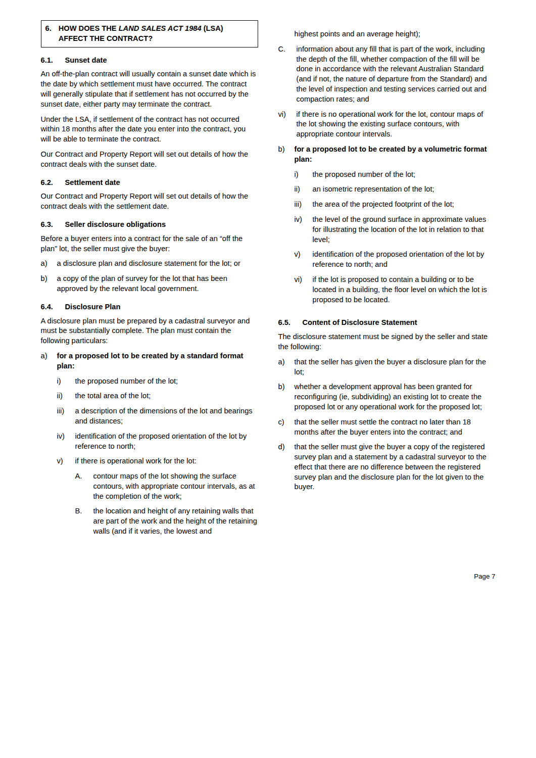6. HOW DOES THE LAND SALES ACT 1984 (LSA) AFFECT THE CONTRACT?
6.1. Sunset date
An off-the-plan contract will usually contain a sunset date which is the date by which settlement must have occurred. The contract will generally stipulate that if settlement has not occurred by the sunset date, either party may terminate the contract.
Under the LSA, if settlement of the contract has not occurred within 18 months after the date you enter into the contract, you will be able to terminate the contract.
Our Contract and Property Report will set out details of how the contract deals with the sunset date.
6.2. Settlement date
Our Contract and Property Report will set out details of how the contract deals with the settlement date.
6.3. Seller disclosure obligations
Before a buyer enters into a contract for the sale of an “off the plan” lot, the seller must give the buyer:
a) a disclosure plan and disclosure statement for the lot; or
b) a copy of the plan of survey for the lot that has been approved by the relevant local government.
6.4. Disclosure Plan
A disclosure plan must be prepared by a cadastral surveyor and must be substantially complete. The plan must contain the following particulars:
a) for a proposed lot to be created by a standard format plan:
i) the proposed number of the lot;
ii) the total area of the lot;
iii) a description of the dimensions of the lot and bearings and distances;
iv) identification of the proposed orientation of the lot by reference to north;
v) if there is operational work for the lot:
A. contour maps of the lot showing the surface contours, with appropriate contour intervals, as at the completion of the work;
B. the location and height of any retaining walls that are part of the work and the height of the retaining walls (and if it varies, the lowest and
highest points and an average height);
C. information about any fill that is part of the work, including the depth of the fill, whether compaction of the fill will be done in accordance with the relevant Australian Standard (and if not, the nature of departure from the Standard) and the level of inspection and testing services carried out and compaction rates; and
vi) if there is no operational work for the lot, contour maps of the lot showing the existing surface contours, with appropriate contour intervals.
b) for a proposed lot to be created by a volumetric format plan:
i) the proposed number of the lot;
ii) an isometric representation of the lot;
iii) the area of the projected footprint of the lot;
iv) the level of the ground surface in approximate values for illustrating the location of the lot in relation to that level;
v) identification of the proposed orientation of the lot by reference to north; and
vi) if the lot is proposed to contain a building or to be located in a building, the floor level on which the lot is proposed to be located.
6.5. Content of Disclosure Statement
The disclosure statement must be signed by the seller and state the following:
a) that the seller has given the buyer a disclosure plan for the lot;
b) whether a development approval has been granted for reconfiguring (ie, subdividing) an existing lot to create the proposed lot or any operational work for the proposed lot;
c) that the seller must settle the contract no later than 18 months after the buyer enters into the contract; and
d) that the seller must give the buyer a copy of the registered survey plan and a statement by a cadastral surveyor to the effect that there are no difference between the registered survey plan and the disclosure plan for the lot given to the buyer.
Page 7